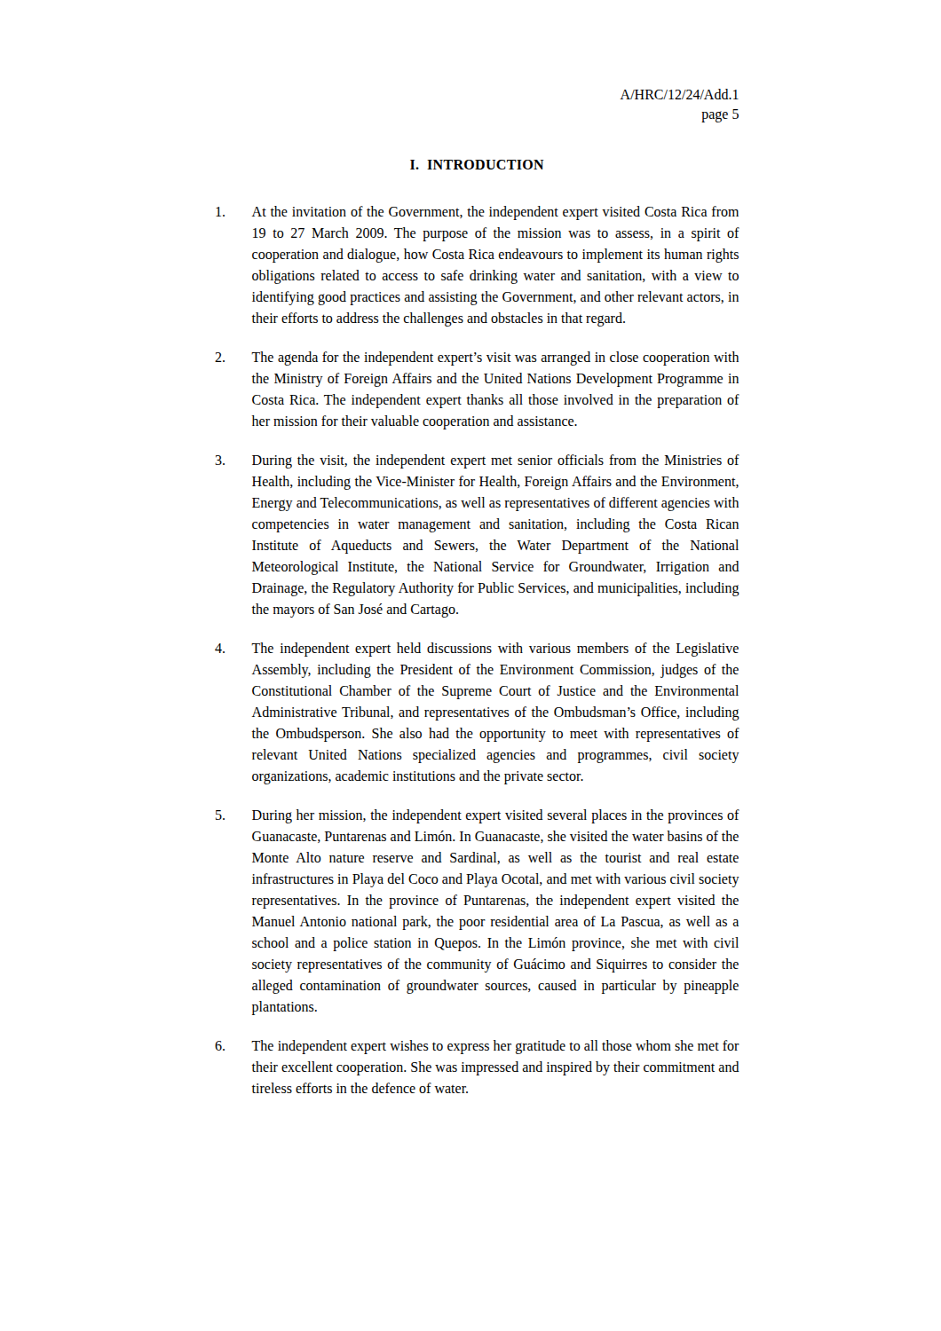A/HRC/12/24/Add.1
page 5
I. INTRODUCTION
1.
At the invitation of the Government, the independent expert visited Costa Rica from 19 to 27 March 2009. The purpose of the mission was to assess, in a spirit of cooperation and dialogue, how Costa Rica endeavours to implement its human rights obligations related to access to safe drinking water and sanitation, with a view to identifying good practices and assisting the Government, and other relevant actors, in their efforts to address the challenges and obstacles in that regard.
2.
The agenda for the independent expert’s visit was arranged in close cooperation with the Ministry of Foreign Affairs and the United Nations Development Programme in Costa Rica. The independent expert thanks all those involved in the preparation of her mission for their valuable cooperation and assistance.
3.
During the visit, the independent expert met senior officials from the Ministries of Health, including the Vice-Minister for Health, Foreign Affairs and the Environment, Energy and Telecommunications, as well as representatives of different agencies with competencies in water management and sanitation, including the Costa Rican Institute of Aqueducts and Sewers, the Water Department of the National Meteorological Institute, the National Service for Groundwater, Irrigation and Drainage, the Regulatory Authority for Public Services, and municipalities, including the mayors of San José and Cartago.
4.
The independent expert held discussions with various members of the Legislative Assembly, including the President of the Environment Commission, judges of the Constitutional Chamber of the Supreme Court of Justice and the Environmental Administrative Tribunal, and representatives of the Ombudsman’s Office, including the Ombudsperson. She also had the opportunity to meet with representatives of relevant United Nations specialized agencies and programmes, civil society organizations, academic institutions and the private sector.
5.
During her mission, the independent expert visited several places in the provinces of Guanacaste, Puntarenas and Limón. In Guanacaste, she visited the water basins of the Monte Alto nature reserve and Sardinal, as well as the tourist and real estate infrastructures in Playa del Coco and Playa Ocotal, and met with various civil society representatives. In the province of Puntarenas, the independent expert visited the Manuel Antonio national park, the poor residential area of La Pascua, as well as a school and a police station in Quepos. In the Limón province, she met with civil society representatives of the community of Guácimo and Siquirres to consider the alleged contamination of groundwater sources, caused in particular by pineapple plantations.
6.
The independent expert wishes to express her gratitude to all those whom she met for their excellent cooperation. She was impressed and inspired by their commitment and tireless efforts in the defence of water.